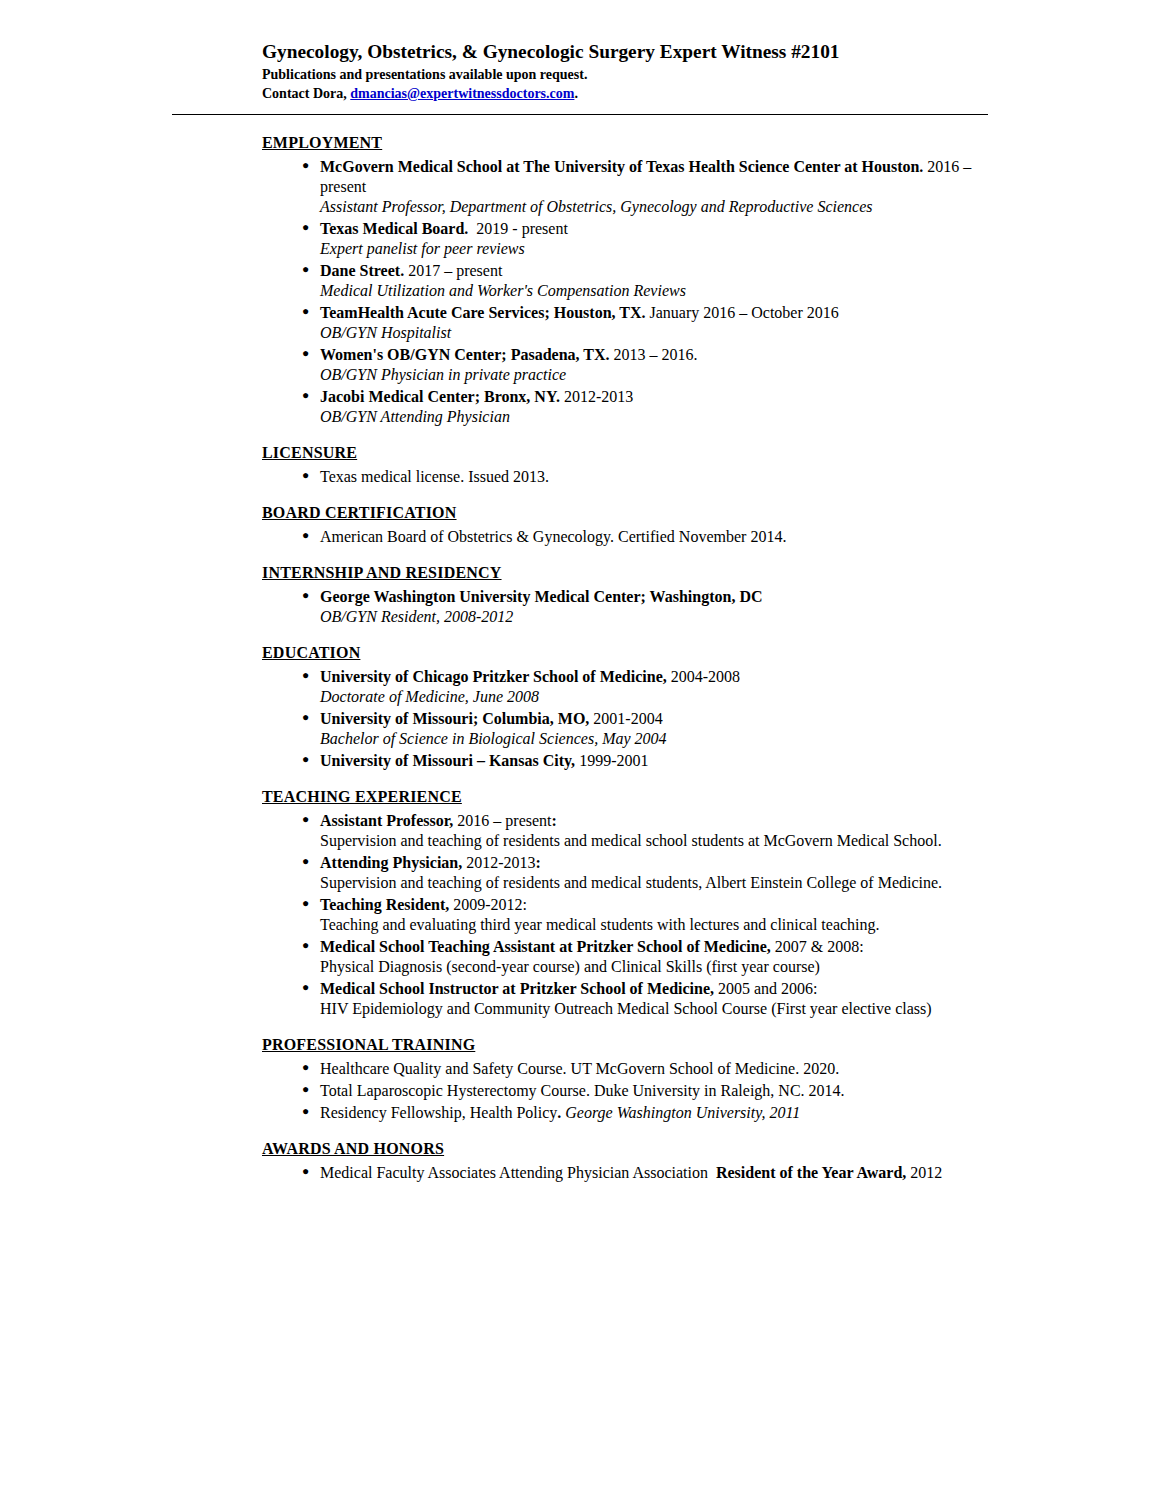Gynecology, Obstetrics, & Gynecologic Surgery Expert Witness #2101
Publications and presentations available upon request.
Contact Dora, dmancias@expertwitnessdoctors.com.
EMPLOYMENT
McGovern Medical School at The University of Texas Health Science Center at Houston. 2016 – present Assistant Professor, Department of Obstetrics, Gynecology and Reproductive Sciences
Texas Medical Board. 2019 - present Expert panelist for peer reviews
Dane Street. 2017 – present Medical Utilization and Worker's Compensation Reviews
TeamHealth Acute Care Services; Houston, TX. January 2016 – October 2016 OB/GYN Hospitalist
Women's OB/GYN Center; Pasadena, TX. 2013 – 2016. OB/GYN Physician in private practice
Jacobi Medical Center; Bronx, NY. 2012-2013 OB/GYN Attending Physician
LICENSURE
Texas medical license. Issued 2013.
BOARD CERTIFICATION
American Board of Obstetrics & Gynecology. Certified November 2014.
INTERNSHIP AND RESIDENCY
George Washington University Medical Center; Washington, DC OB/GYN Resident, 2008-2012
EDUCATION
University of Chicago Pritzker School of Medicine, 2004-2008 Doctorate of Medicine, June 2008
University of Missouri; Columbia, MO, 2001-2004 Bachelor of Science in Biological Sciences, May 2004
University of Missouri – Kansas City, 1999-2001
TEACHING EXPERIENCE
Assistant Professor, 2016 – present:
Supervision and teaching of residents and medical school students at McGovern Medical School.
Attending Physician, 2012-2013:
Supervision and teaching of residents and medical students, Albert Einstein College of Medicine.
Teaching Resident, 2009-2012:
Teaching and evaluating third year medical students with lectures and clinical teaching.
Medical School Teaching Assistant at Pritzker School of Medicine, 2007 & 2008:
Physical Diagnosis (second-year course) and Clinical Skills (first year course)
Medical School Instructor at Pritzker School of Medicine, 2005 and 2006:
HIV Epidemiology and Community Outreach Medical School Course (First year elective class)
PROFESSIONAL TRAINING
Healthcare Quality and Safety Course. UT McGovern School of Medicine. 2020.
Total Laparoscopic Hysterectomy Course. Duke University in Raleigh, NC. 2014.
Residency Fellowship, Health Policy. George Washington University, 2011
AWARDS AND HONORS
Medical Faculty Associates Attending Physician Association Resident of the Year Award, 2012